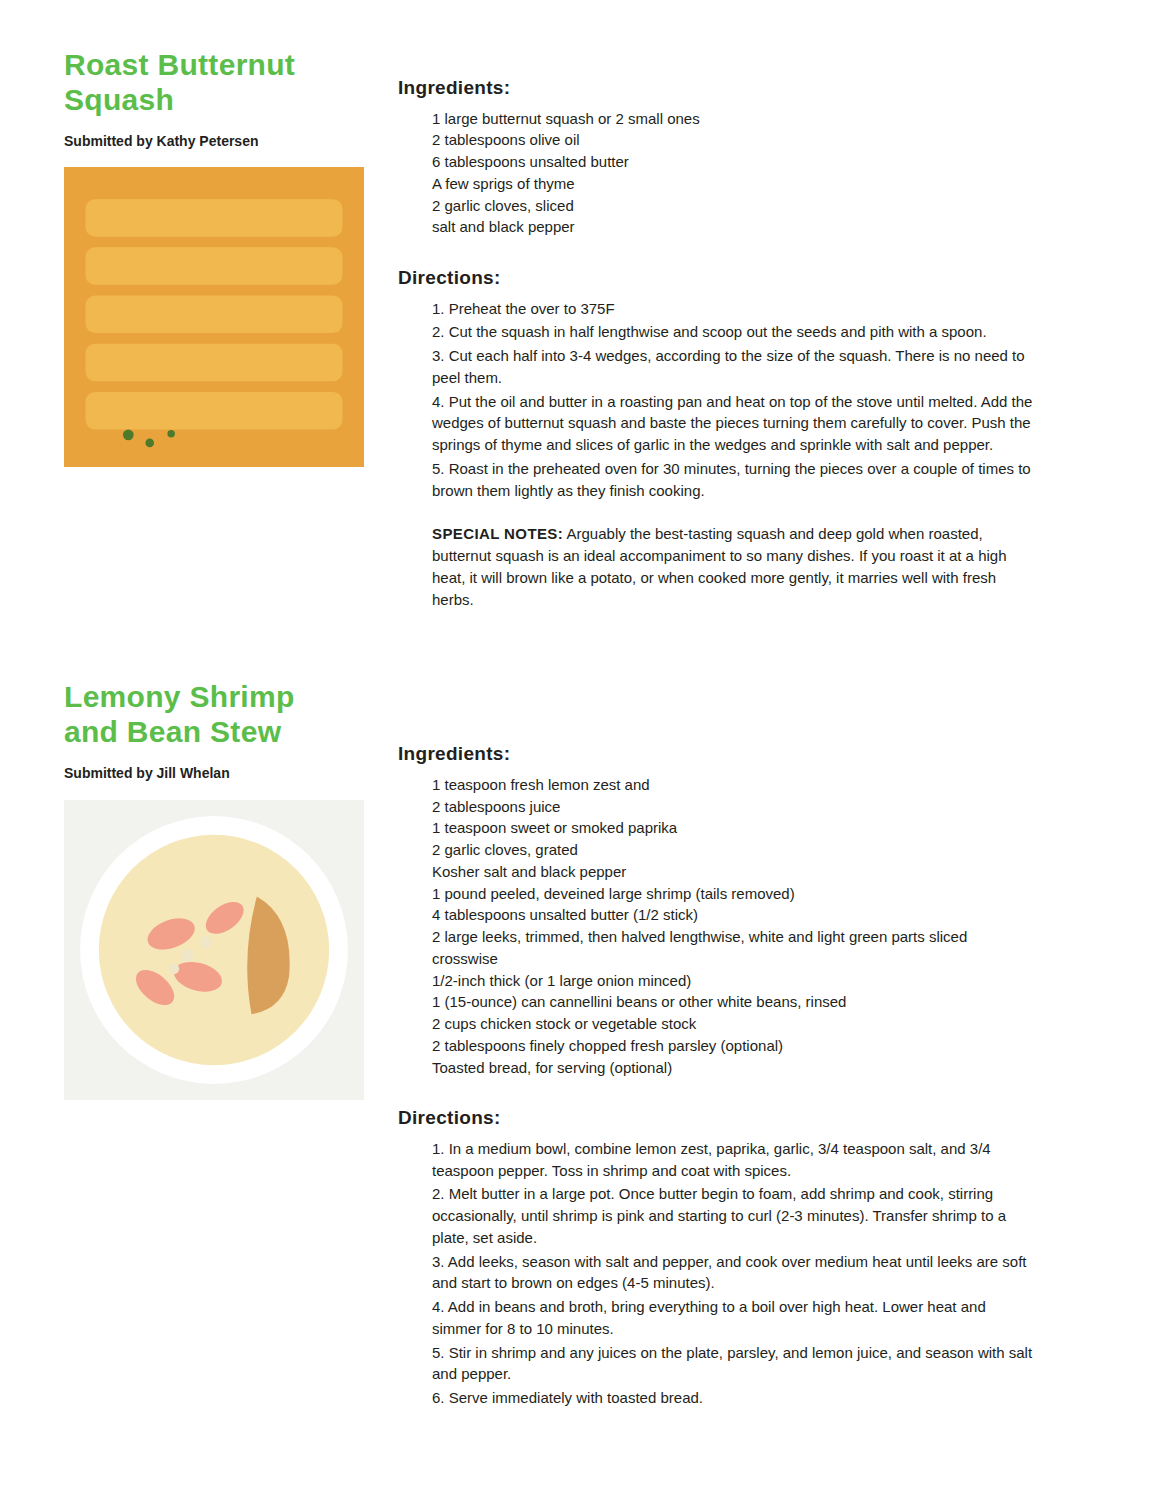Roast Butternut
Squash
Submitted by Kathy Petersen
Ingredients:
1 large butternut squash or 2 small ones
2 tablespoons olive oil
6 tablespoons unsalted butter
A few sprigs of thyme
2 garlic cloves, sliced
salt and black pepper
Directions:
Preheat the over to 375F
Cut the squash in half lengthwise and scoop out the seeds and pith with a spoon.
Cut each half into 3-4 wedges, according to the size of the squash. There is no need to peel them.
Put the oil and butter in a roasting pan and heat on top of the stove until melted. Add the wedges of butternut squash and baste the pieces turning them carefully to cover. Push the springs of thyme and slices of garlic in the wedges and sprinkle with salt and pepper.
Roast in the preheated oven for 30 minutes, turning the pieces over a couple of times to brown them lightly as they finish cooking.
SPECIAL NOTES: Arguably the best-tasting squash and deep gold when roasted, butternut squash is an ideal accompaniment to so many dishes. If you roast it at a high heat, it will brown like a potato, or when cooked more gently, it marries well with fresh herbs.
Lemony Shrimp
and Bean Stew
Submitted by Jill Whelan
Ingredients:
1 teaspoon fresh lemon zest and
2 tablespoons juice
1 teaspoon sweet or smoked paprika
2 garlic cloves, grated
Kosher salt and black pepper
1 pound peeled, deveined large shrimp (tails removed)
4 tablespoons unsalted butter (1/2 stick)
2 large leeks, trimmed, then halved lengthwise, white and light green parts sliced crosswise
1/2-inch thick (or 1 large onion minced)
1 (15-ounce) can cannellini beans or other white beans, rinsed
2 cups chicken stock or vegetable stock
2 tablespoons finely chopped fresh parsley (optional)
Toasted bread, for serving (optional)
Directions:
In a medium bowl, combine lemon zest, paprika, garlic, 3/4 teaspoon salt, and 3/4 teaspoon pepper. Toss in shrimp and coat with spices.
Melt butter in a large pot. Once butter begin to foam, add shrimp and cook, stirring occasionally, until shrimp is pink and starting to curl (2-3 minutes). Transfer shrimp to a plate, set aside.
Add leeks, season with salt and pepper, and cook over medium heat until leeks are soft and start to brown on edges (4-5 minutes).
Add in beans and broth, bring everything to a boil over high heat. Lower heat and simmer for 8 to 10 minutes.
Stir in shrimp and any juices on the plate, parsley, and lemon juice, and season with salt and pepper.
Serve immediately with toasted bread.